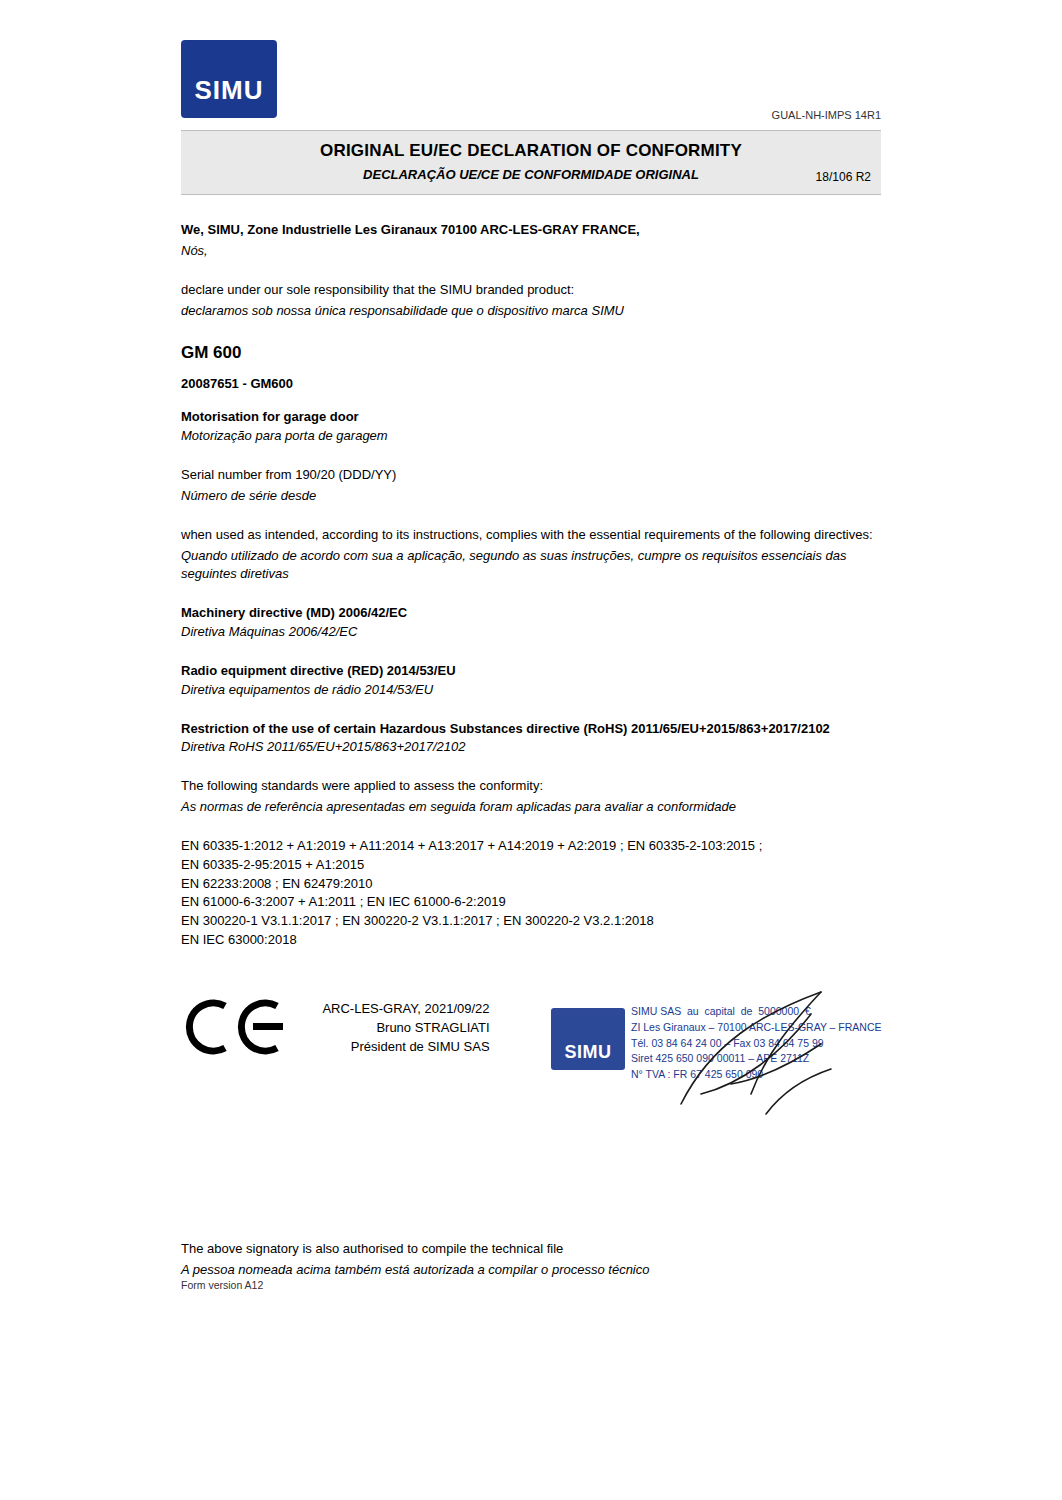SIMU
GUAL-NH-IMPS 14R1
ORIGINAL EU/EC DECLARATION OF CONFORMITY
DECLARAÇÃO UE/CE DE CONFORMIDADE ORIGINAL
18/106 R2
We, SIMU, Zone Industrielle Les Giranaux 70100 ARC-LES-GRAY FRANCE,
Nós,
declare under our sole responsibility that the SIMU branded product:
declaramos sob nossa única responsabilidade que o dispositivo marca SIMU
GM 600
20087651 - GM600
Motorisation for garage door
Motorização para porta de garagem
Serial number from 190/20 (DDD/YY)
Número de série desde
when used as intended, according to its instructions, complies with the essential requirements of the following directives:
Quando utilizado de acordo com sua a aplicação, segundo as suas instruções, cumpre os requisitos essenciais das seguintes diretivas
Machinery directive (MD) 2006/42/EC
Diretiva Máquinas 2006/42/EC
Radio equipment directive (RED) 2014/53/EU
Diretiva equipamentos de rádio 2014/53/EU
Restriction of the use of certain Hazardous Substances directive (RoHS) 2011/65/EU+2015/863+2017/2102
Diretiva RoHS 2011/65/EU+2015/863+2017/2102
The following standards were applied to assess the conformity:
As normas de referência apresentadas em seguida foram aplicadas para avaliar a conformidade
EN 60335‑1:2012 + A1:2019 + A11:2014 + A13:2017 + A14:2019 + A2:2019 ; EN 60335‑2‑103:2015 ;
EN 60335‑2‑95:2015 + A1:2015
EN 62233:2008 ; EN 62479:2010
EN 61000‑6‑3:2007 + A1:2011 ; EN IEC 61000‑6‑2:2019
EN 300220‑1 V3.1.1:2017 ; EN 300220‑2 V3.1.1:2017 ; EN 300220‑2 V3.2.1:2018
EN IEC 63000:2018
ARC-LES-GRAY, 2021/09/22
Bruno STRAGLIATI
Président de SIMU SAS
SIMU
SIMU SAS au capital de 5000000 €
ZI Les Giranaux – 70100 ARC-LES-GRAY – FRANCE
Tél. 03 84 64 24 00 – Fax 03 84 64 75 99
Siret 425 650 090 00011 – APE 2711Z
N° TVA : FR 67 425 650 090
The above signatory is also authorised to compile the technical file
A pessoa nomeada acima também está autorizada a compilar o processo técnico
Form version A12